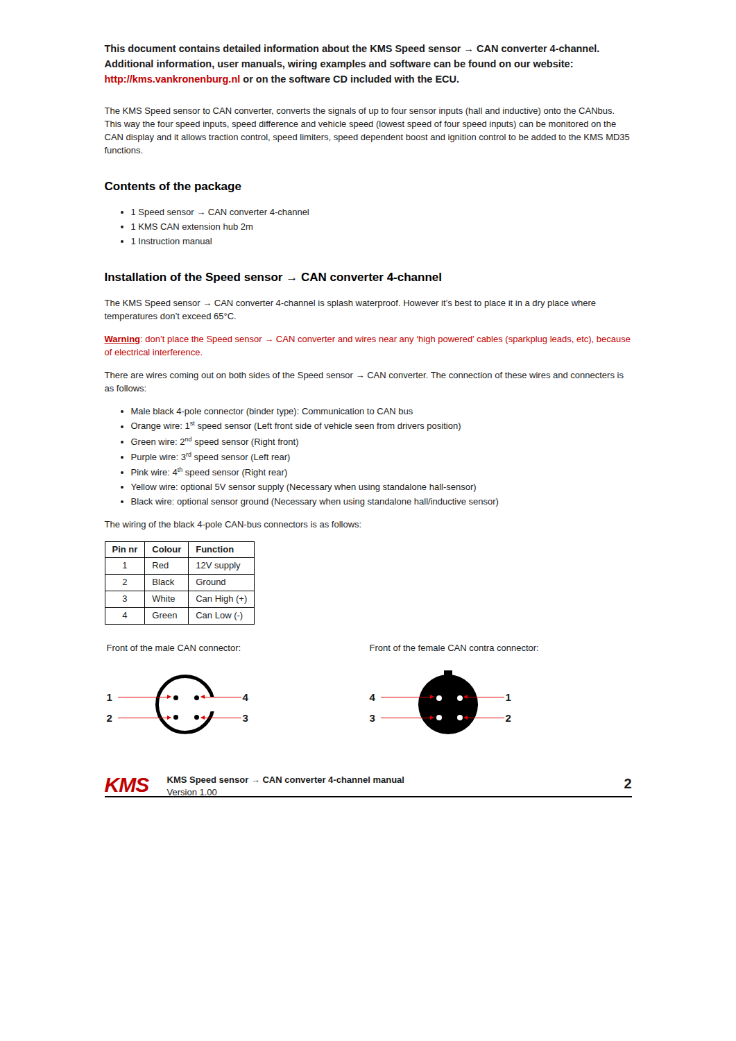This document contains detailed information about the KMS Speed sensor → CAN converter 4-channel. Additional information, user manuals, wiring examples and software can be found on our website:
http://kms.vankronenburg.nl or on the software CD included with the ECU.
The KMS Speed sensor to CAN converter, converts the signals of up to four sensor inputs (hall and inductive) onto the CANbus. This way the four speed inputs, speed difference and vehicle speed (lowest speed of four speed inputs) can be monitored on the CAN display and it allows traction control, speed limiters, speed dependent boost and ignition control to be added to the KMS MD35 functions.
Contents of the package
1 Speed sensor → CAN converter 4-channel
1 KMS CAN extension hub 2m
1 Instruction manual
Installation of the Speed sensor → CAN converter 4-channel
The KMS Speed sensor → CAN converter 4-channel is splash waterproof. However it’s best to place it in a dry place where temperatures don’t exceed 65°C.
Warning: don’t place the Speed sensor → CAN converter and wires near any ‘high powered’ cables (sparkplug leads, etc), because of electrical interference.
There are wires coming out on both sides of the Speed sensor → CAN converter. The connection of these wires and connecters is as follows:
Male black 4-pole connector (binder type): Communication to CAN bus
Orange wire: 1st speed sensor (Left front side of vehicle seen from drivers position)
Green wire: 2nd speed sensor (Right front)
Purple wire: 3rd speed sensor (Left rear)
Pink wire: 4th speed sensor (Right rear)
Yellow wire: optional 5V sensor supply (Necessary when using standalone hall-sensor)
Black wire: optional sensor ground (Necessary when using standalone hall/inductive sensor)
The wiring of the black 4-pole CAN-bus connectors is as follows:
| Pin nr | Colour | Function |
| --- | --- | --- |
| 1 | Red | 12V supply |
| 2 | Black | Ground |
| 3 | White | Can High (+) |
| 4 | Green | Can Low (-) |
| Front of the male CAN connector: 1 4 2 3 | Front of the female CAN contra connector: 4 1 3 2 |
KMS
KMS Speed sensor → CAN converter 4-channel manual
Version 1.00
2